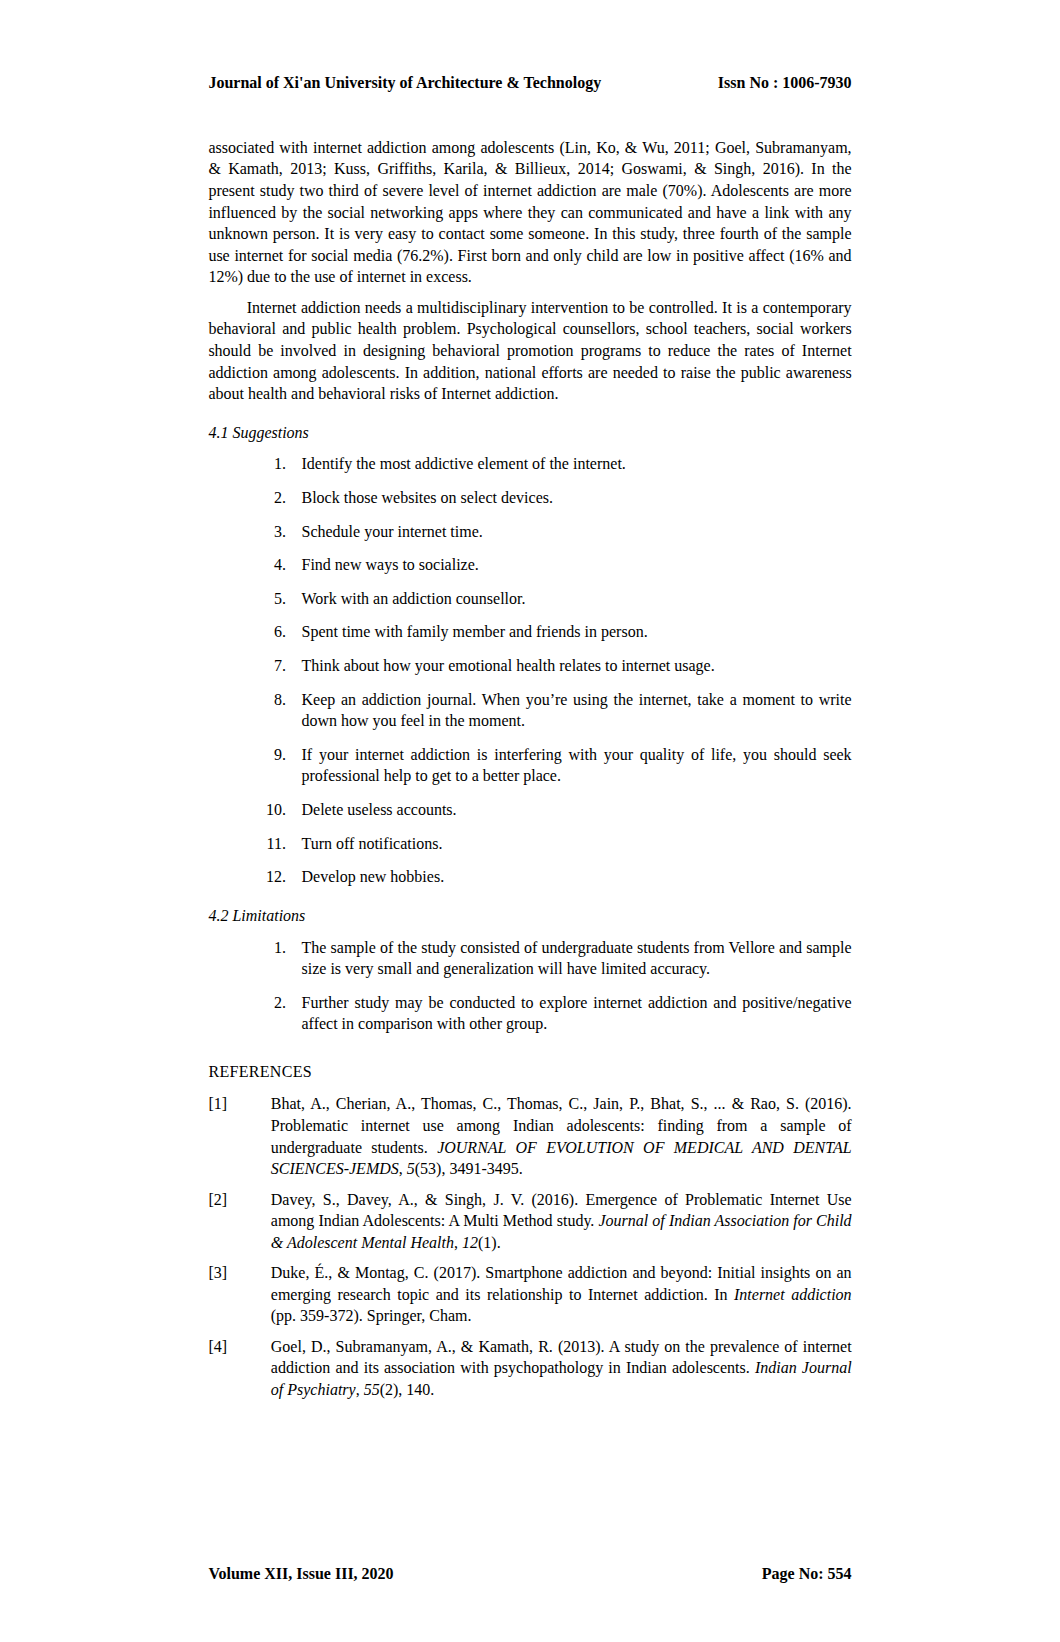Journal of Xi'an University of Architecture & Technology
Issn No : 1006-7930
associated with internet addiction among adolescents (Lin, Ko, & Wu, 2011; Goel, Subramanyam, & Kamath, 2013; Kuss, Griffiths, Karila, & Billieux, 2014; Goswami, & Singh, 2016). In the present study two third of severe level of internet addiction are male (70%). Adolescents are more influenced by the social networking apps where they can communicated and have a link with any unknown person. It is very easy to contact some someone. In this study, three fourth of the sample use internet for social media (76.2%). First born and only child are low in positive affect (16% and 12%) due to the use of internet in excess.
Internet addiction needs a multidisciplinary intervention to be controlled. It is a contemporary behavioral and public health problem. Psychological counsellors, school teachers, social workers should be involved in designing behavioral promotion programs to reduce the rates of Internet addiction among adolescents. In addition, national efforts are needed to raise the public awareness about health and behavioral risks of Internet addiction.
4.1 Suggestions
Identify the most addictive element of the internet.
Block those websites on select devices.
Schedule your internet time.
Find new ways to socialize.
Work with an addiction counsellor.
Spent time with family member and friends in person.
Think about how your emotional health relates to internet usage.
Keep an addiction journal. When you’re using the internet, take a moment to write down how you feel in the moment.
If your internet addiction is interfering with your quality of life, you should seek professional help to get to a better place.
Delete useless accounts.
Turn off notifications.
Develop new hobbies.
4.2 Limitations
The sample of the study consisted of undergraduate students from Vellore and sample size is very small and generalization will have limited accuracy.
Further study may be conducted to explore internet addiction and positive/negative affect in comparison with other group.
REFERENCES
| [1] | Bhat, A., Cherian, A., Thomas, C., Thomas, C., Jain, P., Bhat, S., ... & Rao, S. (2016). Problematic internet use among Indian adolescents: finding from a sample of undergraduate students. JOURNAL OF EVOLUTION OF MEDICAL AND DENTAL SCIENCES-JEMDS , 5 (53), 3491-3495. |
| [2] | Davey, S., Davey, A., & Singh, J. V. (2016). Emergence of Problematic Internet Use among Indian Adolescents: A Multi Method study. Journal of Indian Association for Child & Adolescent Mental Health , 12 (1). |
| [3] | Duke, É., & Montag, C. (2017). Smartphone addiction and beyond: Initial insights on an emerging research topic and its relationship to Internet addiction. In Internet addiction (pp. 359-372). Springer, Cham. |
| [4] | Goel, D., Subramanyam, A., & Kamath, R. (2013). A study on the prevalence of internet addiction and its association with psychopathology in Indian adolescents. Indian Journal of Psychiatry , 55 (2), 140. |
Volume XII, Issue III, 2020
Page No: 554